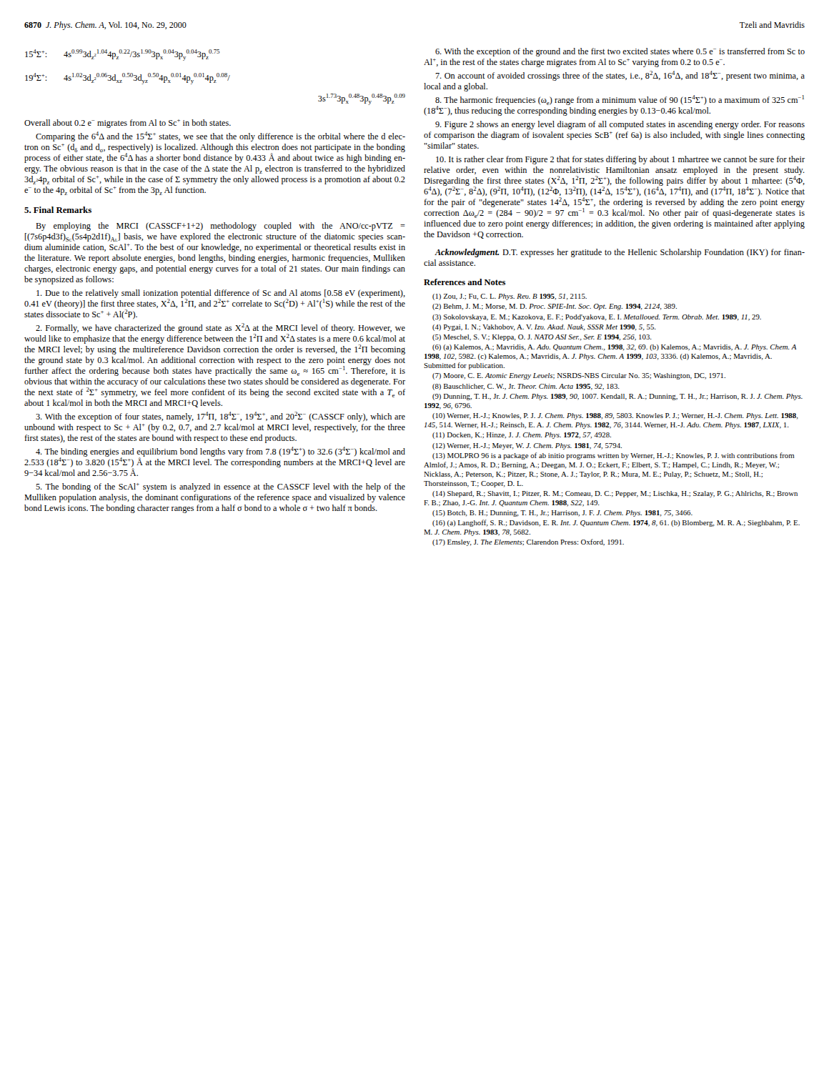6870 J. Phys. Chem. A, Vol. 104, No. 29, 2000
Tzeli and Mavridis
154Σ+: 4s0.993dz21.044pz0.22/3s1.903px0.043py0.043pz0.75
194Σ+: 4s1.023dz20.063dxz0.503dyz0.504px0.014py0.014pz0.08/
3s1.733px0.483py0.483pz0.09
Overall about 0.2 e− migrates from Al to Sc+ in both states.
Comparing the 64Δ and the 154Σ+ states, we see that the only difference is the orbital where the d electron on Sc+ (dδ and dσ, respectively) is localized. Although this electron does not participate in the bonding process of either state, the 64Δ has a shorter bond distance by 0.433 Å and about twice as high binding energy. The obvious reason is that in the case of the Δ state the Al pz electron is transferred to the hybridized 3dz24pz orbital of Sc+, while in the case of Σ symmetry the only allowed process is a promotion af about 0.2 e− to the 4pz orbital of Sc+ from the 3pz Al function.
5. Final Remarks
By employing the MRCI (CASSCF+1+2) methodology coupled with the ANO/cc-pVTZ = [(7s6p4d3f)Sc(5s4p2d1f)Al] basis, we have explored the electronic structure of the diatomic species scandium aluminide cation, ScAl+. To the best of our knowledge, no experimental or theoretical results exist in the literature. We report absolute energies, bond lengths, binding energies, harmonic frequencies, Mulliken charges, electronic energy gaps, and potential energy curves for a total of 21 states. Our main findings can be synopsized as follows:
Due to the relatively small ionization potential difference of Sc and Al atoms [0.58 eV (experiment), 0.41 eV (theory)] the first three states, X2Δ, 12Π, and 22Σ+ correlate to Sc(2D) + Al+(1S) while the rest of the states dissociate to Sc+ + Al(2P).
Formally, we have characterized the ground state as X2Δ at the MRCI level of theory. However, we would like to emphasize that the energy difference between the 12Π and X2Δ states is a mere 0.6 kcal/mol at the MRCI level; by using the multireference Davidson correction the order is reversed, the 12Π becoming the ground state by 0.3 kcal/mol. An additional correction with respect to the zero point energy does not further affect the ordering because both states have practically the same ωe ≈ 165 cm−1. Therefore, it is obvious that within the accuracy of our calculations these two states should be considered as degenerate. For the next state of 2Σ+ symmetry, we feel more confident of its being the second excited state with a Te of about 1 kcal/mol in both the MRCI and MRCI+Q levels.
With the exception of four states, namely, 174Π, 184Σ−, 194Σ+, and 202Σ− (CASSCF only), which are unbound with respect to Sc + Al+ (by 0.2, 0.7, and 2.7 kcal/mol at MRCI level, respectively, for the three first states), the rest of the states are bound with respect to these end products.
The binding energies and equilibrium bond lengths vary from 7.8 (194Σ+) to 32.6 (34Σ−) kcal/mol and 2.533 (184Σ−) to 3.820 (154Σ+) Å at the MRCI level. The corresponding numbers at the MRCI+Q level are 9−34 kcal/mol and 2.56−3.75 Å.
The bonding of the ScAl+ system is analyzed in essence at the CASSCF level with the help of the Mulliken population analysis, the dominant configurations of the reference space and visualized by valence bond Lewis icons. The bonding character ranges from a half σ bond to a whole σ + two half π bonds.
With the exception of the ground and the first two excited states where 0.5 e− is transferred from Sc to Al+, in the rest of the states charge migrates from Al to Sc+ varying from 0.2 to 0.5 e−.
On account of avoided crossings three of the states, i.e., 82Δ, 164Δ, and 184Σ−, present two minima, a local and a global.
The harmonic frequencies (ωe) range from a minimum value of 90 (154Σ+) to a maximum of 325 cm−1 (184Σ−), thus reducing the corresponding binding energies by 0.13−0.46 kcal/mol.
Figure 2 shows an energy level diagram of all computed states in ascending energy order. For reasons of comparison the diagram of isovalent species ScB+ (ref 6a) is also included, with single lines connecting "similar" states.
It is rather clear from Figure 2 that for states differing by about 1 mhartree we cannot be sure for their relative order, even within the nonrelativistic Hamiltonian ansatz employed in the present study. Disregarding the first three states (X2Δ, 12Π, 22Σ+), the following pairs differ by about 1 mhartee: (54Φ, 64Δ), (72Σ−, 82Δ), (92Π, 104Π), (122Φ, 132Π), (142Δ, 154Σ+), (164Δ, 174Π), and (174Π, 184Σ−). Notice that for the pair of "degenerate" states 142Δ, 154Σ+, the ordering is reversed by adding the zero point energy correction Δωe/2 = (284 − 90)/2 = 97 cm−1 = 0.3 kcal/mol. No other pair of quasi-degenerate states is influenced due to zero point energy differences; in addition, the given ordering is maintained after applying the Davidson +Q correction.
Acknowledgment. D.T. expresses her gratitude to the Hellenic Scholarship Foundation (IKY) for financial assistance.
References and Notes
(1) Zou, J.; Fu, C. L. Phys. Reυ. B 1995, 51, 2115.
(2) Behm, J. M.; Morse, M. D. Proc. SPIE-Int. Soc. Opt. Eng. 1994, 2124, 389.
(3) Sokolovskaya, E. M.; Kazokova, E. F.; Podd'yakova, E. I. Metalloυed. Term. Obrab. Met. 1989, 11, 29.
(4) Pygai, I. N.; Vakhobov, A. V. Izυ. Akad. Nauk, SSSR Met 1990, 5, 55.
(5) Meschel, S. V.; Kleppa, O. J. NATO ASI Ser., Ser. E 1994, 256, 103.
(6) (a) Kalemos, A.; Mavridis, A. Adυ. Quantum Chem., 1998, 32, 69. (b) Kalemos, A.; Mavridis, A. J. Phys. Chem. A 1998, 102, 5982. (c) Kalemos, A.; Mavridis, A. J. Phys. Chem. A 1999, 103, 3336. (d) Kalemos, A.; Mavridis, A. Submitted for publication.
(7) Moore, C. E. Atomic Energy Leυels; NSRDS-NBS Circular No. 35; Washington, DC, 1971.
(8) Bauschlicher, C. W., Jr. Theor. Chim. Acta 1995, 92, 183.
(9) Dunning, T. H., Jr. J. Chem. Phys. 1989, 90, 1007. Kendall, R. A.; Dunning, T. H., Jr.; Harrison, R. J. J. Chem. Phys. 1992, 96, 6796.
(10) Werner, H.-J.; Knowles, P. J. J. Chem. Phys. 1988, 89, 5803. Knowles P. J.; Werner, H.-J. Chem. Phys. Lett. 1988, 145, 514. Werner, H.-J.; Reinsch, E. A. J. Chem. Phys. 1982, 76, 3144. Werner, H.-J. Adυ. Chem. Phys. 1987, LXIX, 1.
(11) Docken, K.; Hinze, J. J. Chem. Phys. 1972, 57, 4928.
(12) Werner, H.-J.; Meyer, W. J. Chem. Phys. 1981, 74, 5794.
(13) MOLPRO 96 is a package of ab initio programs written by Werner, H.-J.; Knowles, P. J. with contributions from Almlof, J.; Amos, R. D.; Berning, A.; Deegan, M. J. O.; Eckert, F.; Elbert, S. T.; Hampel, C.; Lindh, R.; Meyer, W.; Nicklass, A.; Peterson, K.; Pitzer, R.; Stone, A. J.; Taylor, P. R.; Mura, M. E.; Pulay, P.; Schuetz, M.; Stoll, H.; Thorsteinsson, T.; Cooper, D. L.
(14) Shepard, R.; Shavitt, I.; Pitzer, R. M.; Comeau, D. C.; Pepper, M.; Lischka, H.; Szalay, P. G.; Ahlrichs, R.; Brown F. B.; Zhao, J.-G. Int. J. Quantum Chem. 1988, S22, 149.
(15) Botch, B. H.; Dunning, T. H., Jr.; Harrison, J. F. J. Chem. Phys. 1981, 75, 3466.
(16) (a) Langhoff, S. R.; Davidson, E. R. Int. J. Quantum Chem. 1974, 8, 61. (b) Blomberg, M. R. A.; Sieghbahm, P. E. M. J. Chem. Phys. 1983, 78, 5682.
(17) Emsley, J. The Elements; Clarendon Press: Oxford, 1991.